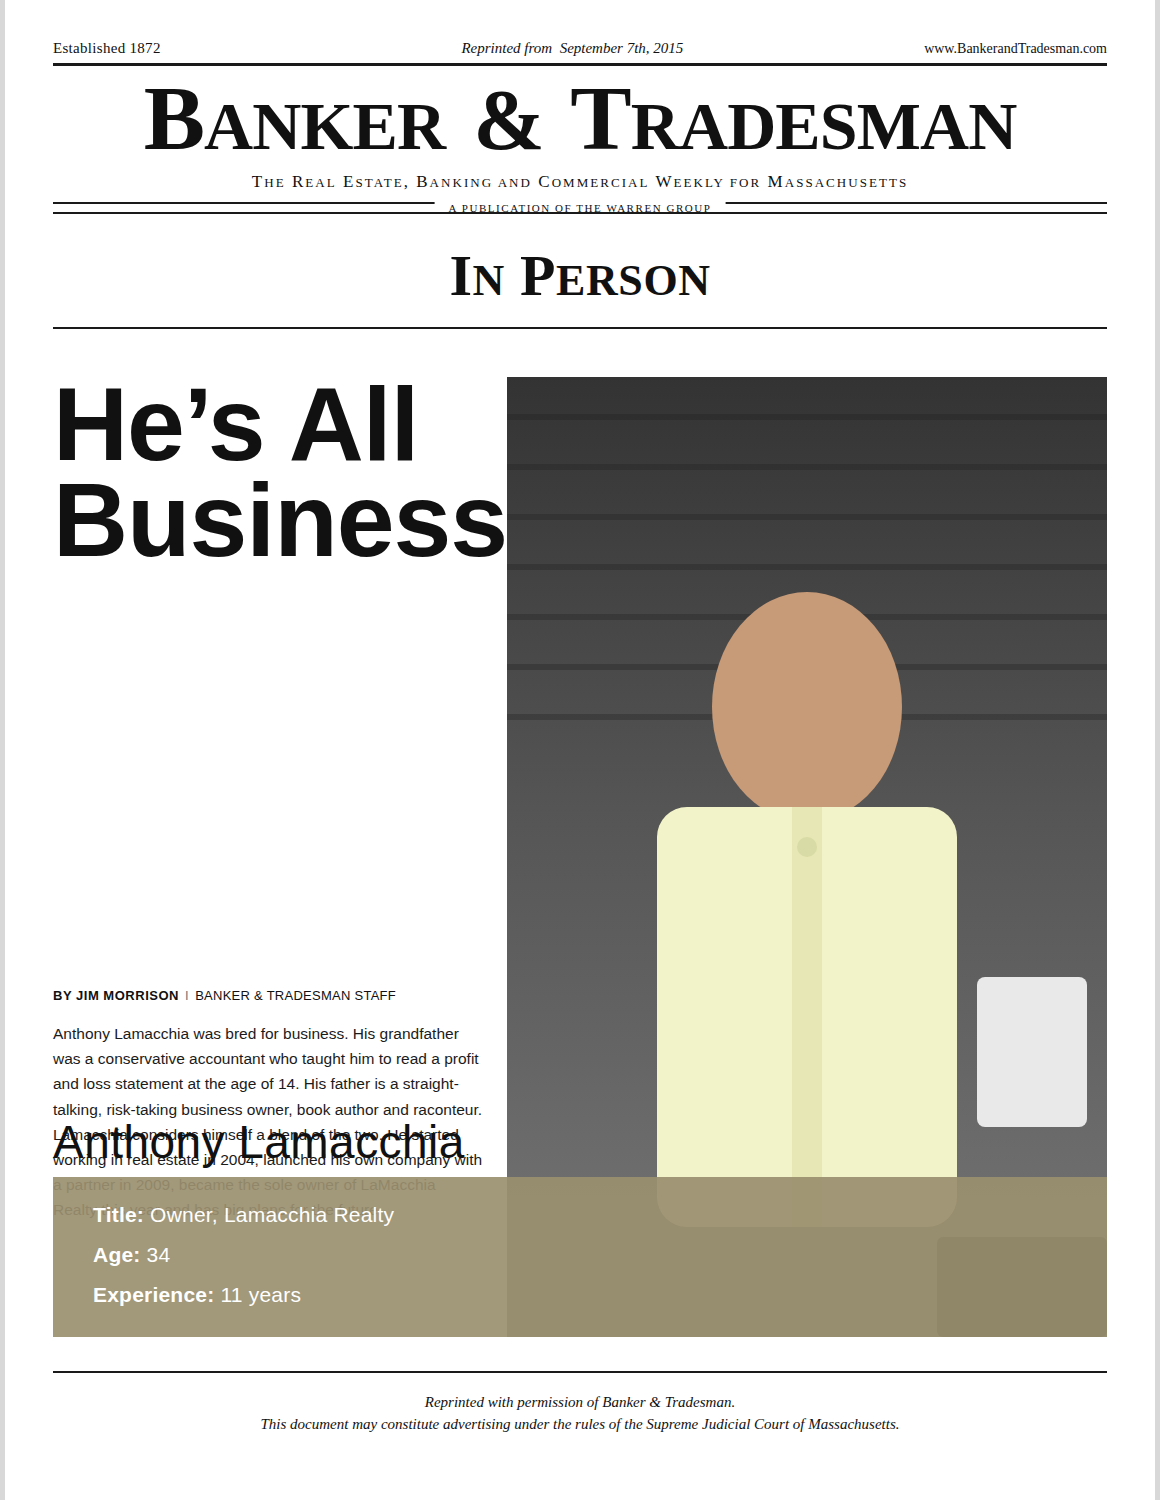Established 1872
Reprinted from September 7th, 2015
www.BankerandTradesman.com
BANKER & TRADESMAN
THE REAL ESTATE, BANKING AND COMMERCIAL WEEKLY FOR MASSACHUSETTS
A PUBLICATION OF THE WARREN GROUP
IN PERSON
He’s All
Business
BY JIM MORRISON IBANKER & TRADESMAN STAFF
Anthony Lamacchia was bred for business. His grandfather was a conservative accountant who taught him to read a profit and loss statement at the age of 14. His father is a straight-talking, risk-taking business owner, book author and raconteur. Lamacchia considers himself a blend of the two. He started working in real estate in 2004, launched his own company with a partner in 2009, became the sole owner of LaMacchia Realty this year and has big plans for the future.
Anthony Lamacchia
Title: Owner, Lamacchia Realty
Age: 34
Experience: 11 years
Reprinted with permission of Banker & Tradesman.
This document may constitute advertising under the rules of the Supreme Judicial Court of Massachusetts.